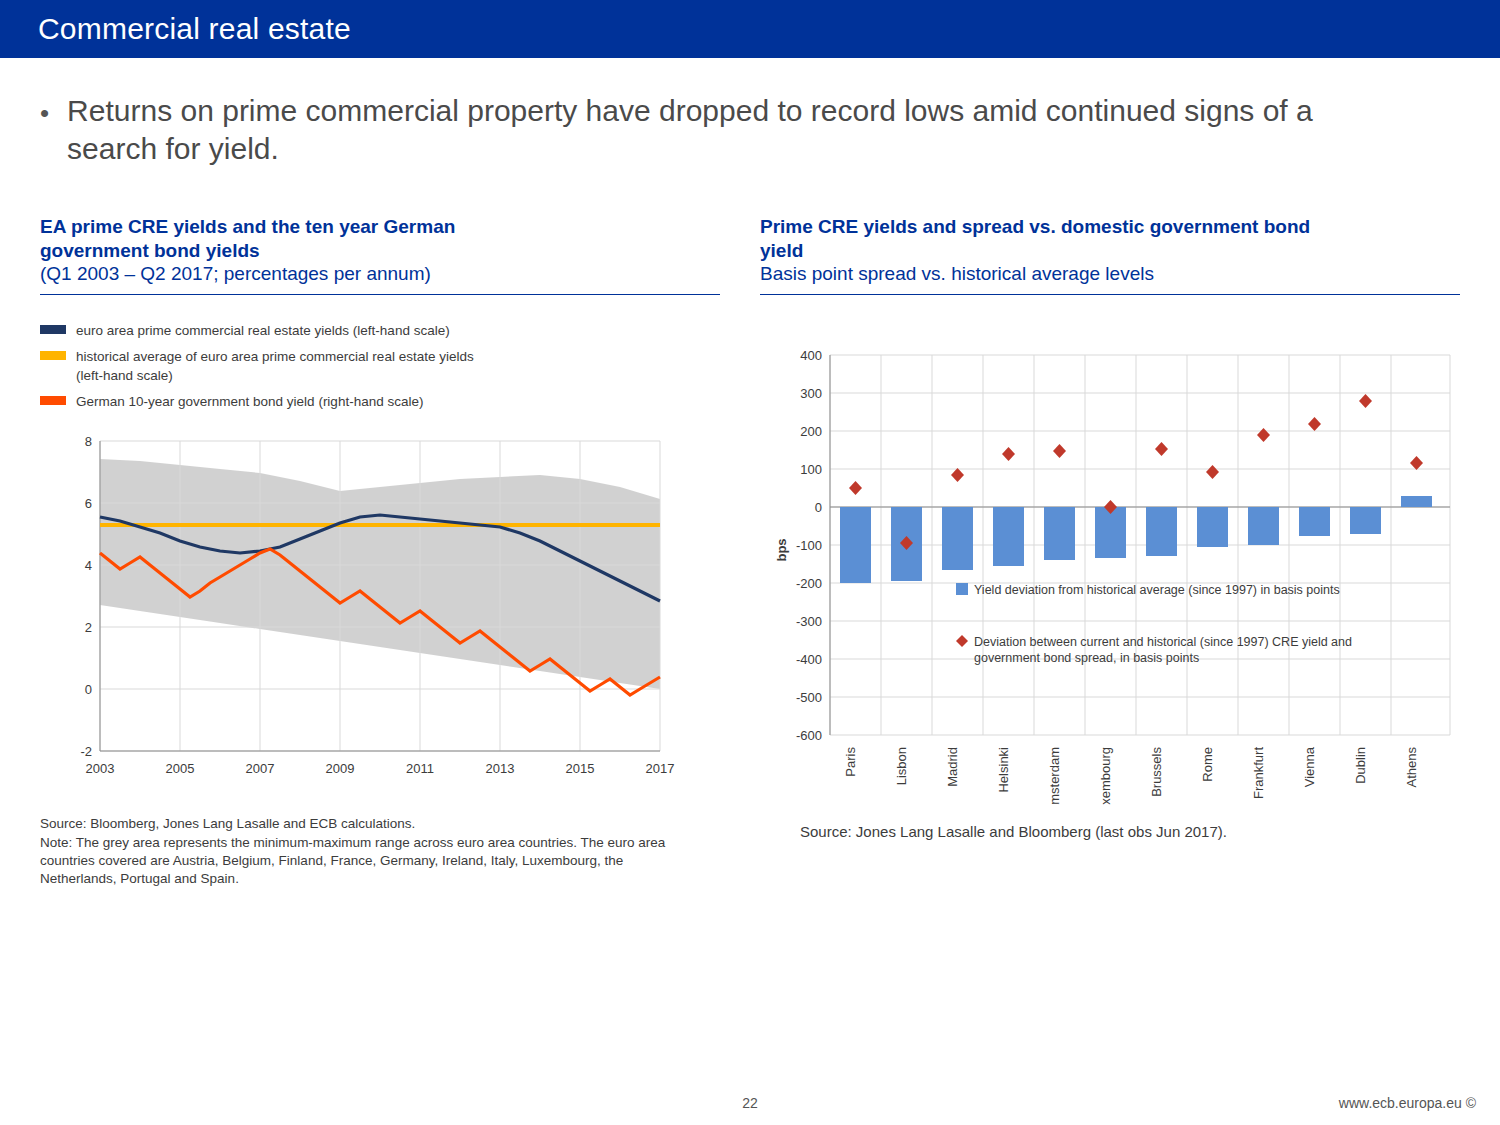Commercial real estate
•
Returns on prime commercial property have dropped to record lows amid continued signs of a search for yield.
EA prime CRE yields and the ten year German
government bond yields
(Q1 2003 – Q2 2017; percentages per annum)
euro area prime commercial real estate yields (left-hand scale)
historical average of euro area prime commercial real estate yields
(left-hand scale)
German 10-year government bond yield (right-hand scale)
plot area: x 60..620 ; y 20..330 (value 8 at y=20, -2 at y=330) 8 6 4 2 0 -2 2003 2005 2007 2009 2011 2013 2015 2017
Source: Bloomberg, Jones Lang Lasalle and ECB calculations.
Note: The grey area represents the minimum-maximum range across euro area countries. The euro area countries covered are Austria, Belgium, Finland, France, Germany, Ireland, Italy, Luxembourg, the Netherlands, Portugal and Spain.
Prime CRE yields and spread vs. domestic government bond
yield
Basis point spread vs. historical average levels
400 300 200 100 0 -100 -200 -300 -400 -500 -600 bps Yield deviation from historical average (since 1997) in basis points Deviation between current and historical (since 1997) CRE yield and government bond spread, in basis points Paris Lisbon Madrid Helsinki Amsterdam Luxembourg Brussels Rome Frankfurt Vienna Dublin Athens
Source: Jones Lang Lasalle and Bloomberg (last obs Jun 2017).
22
www.ecb.europa.eu ©